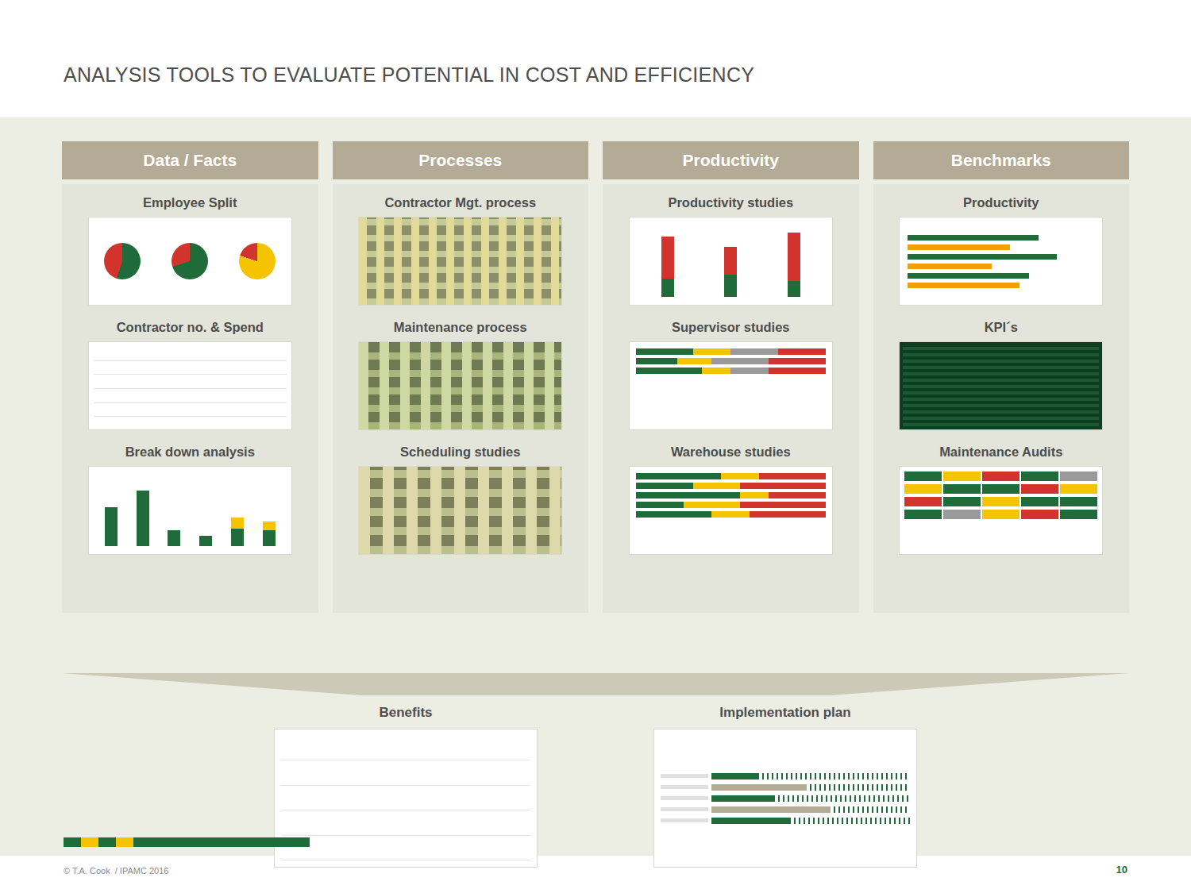Analysis tools to evaluate potential in cost and efficiency
Data / Facts
Employee Split
Contractor no. & Spend
Break down analysis
Processes
Contractor Mgt. process
Maintenance process
Scheduling studies
Productivity
Productivity studies
Supervisor studies
Warehouse studies
Benchmarks
Productivity
KPI´s
Maintenance Audits
Benefits
Implementation plan
© T.A. Cook / IPAMC 2016
10